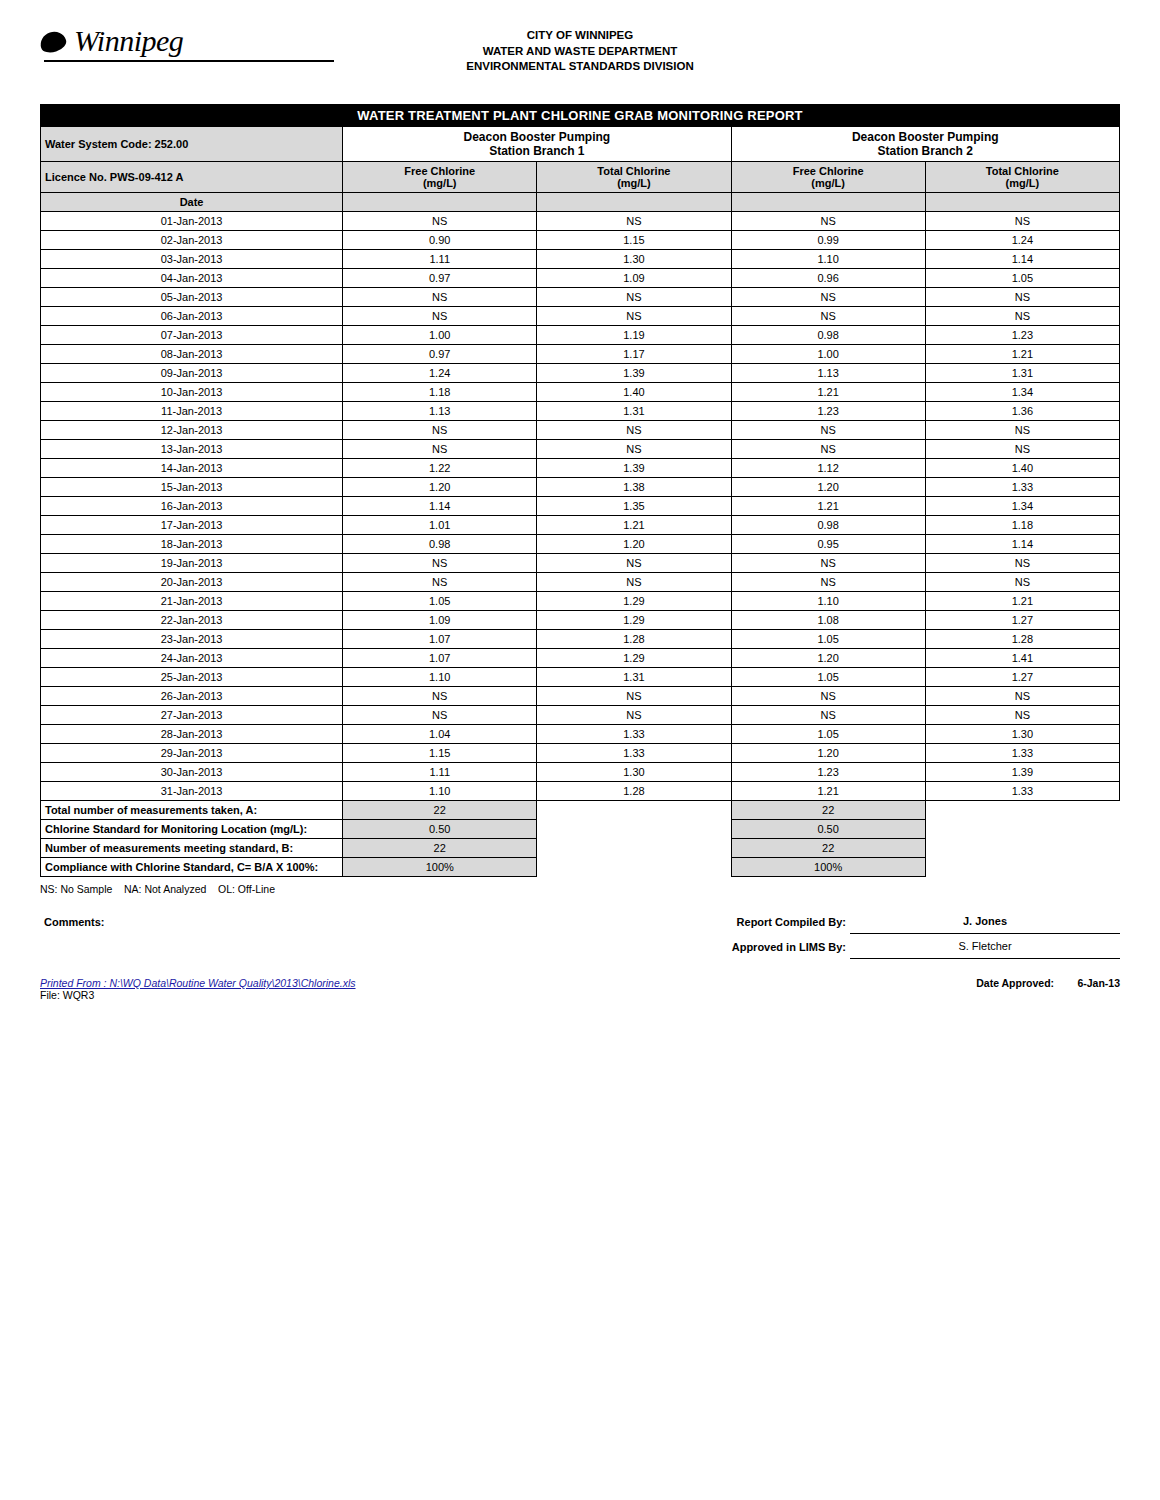Winnipeg
CITY OF WINNIPEG
WATER AND WASTE DEPARTMENT
ENVIRONMENTAL STANDARDS DIVISION
| WATER TREATMENT PLANT CHLORINE GRAB MONITORING REPORT |
| Water System Code: 252.00 | Deacon Booster Pumping Station Branch 1 | Deacon Booster Pumping Station Branch 2 |
| Licence No. PWS-09-412 A | Free Chlorine (mg/L) | Total Chlorine (mg/L) | Free Chlorine (mg/L) | Total Chlorine (mg/L) |
| Date | | | | |
| 01-Jan-2013 | NS | NS | NS | NS |
| 02-Jan-2013 | 0.90 | 1.15 | 0.99 | 1.24 |
| 03-Jan-2013 | 1.11 | 1.30 | 1.10 | 1.14 |
| 04-Jan-2013 | 0.97 | 1.09 | 0.96 | 1.05 |
| 05-Jan-2013 | NS | NS | NS | NS |
| 06-Jan-2013 | NS | NS | NS | NS |
| 07-Jan-2013 | 1.00 | 1.19 | 0.98 | 1.23 |
| 08-Jan-2013 | 0.97 | 1.17 | 1.00 | 1.21 |
| 09-Jan-2013 | 1.24 | 1.39 | 1.13 | 1.31 |
| 10-Jan-2013 | 1.18 | 1.40 | 1.21 | 1.34 |
| 11-Jan-2013 | 1.13 | 1.31 | 1.23 | 1.36 |
| 12-Jan-2013 | NS | NS | NS | NS |
| 13-Jan-2013 | NS | NS | NS | NS |
| 14-Jan-2013 | 1.22 | 1.39 | 1.12 | 1.40 |
| 15-Jan-2013 | 1.20 | 1.38 | 1.20 | 1.33 |
| 16-Jan-2013 | 1.14 | 1.35 | 1.21 | 1.34 |
| 17-Jan-2013 | 1.01 | 1.21 | 0.98 | 1.18 |
| 18-Jan-2013 | 0.98 | 1.20 | 0.95 | 1.14 |
| 19-Jan-2013 | NS | NS | NS | NS |
| 20-Jan-2013 | NS | NS | NS | NS |
| 21-Jan-2013 | 1.05 | 1.29 | 1.10 | 1.21 |
| 22-Jan-2013 | 1.09 | 1.29 | 1.08 | 1.27 |
| 23-Jan-2013 | 1.07 | 1.28 | 1.05 | 1.28 |
| 24-Jan-2013 | 1.07 | 1.29 | 1.20 | 1.41 |
| 25-Jan-2013 | 1.10 | 1.31 | 1.05 | 1.27 |
| 26-Jan-2013 | NS | NS | NS | NS |
| 27-Jan-2013 | NS | NS | NS | NS |
| 28-Jan-2013 | 1.04 | 1.33 | 1.05 | 1.30 |
| 29-Jan-2013 | 1.15 | 1.33 | 1.20 | 1.33 |
| 30-Jan-2013 | 1.11 | 1.30 | 1.23 | 1.39 |
| 31-Jan-2013 | 1.10 | 1.28 | 1.21 | 1.33 |
| Total number of measurements taken, A: | 22 | | 22 | |
| Chlorine Standard for Monitoring Location (mg/L): | 0.50 | | 0.50 | |
| Number of measurements meeting standard, B: | 22 | | 22 | |
| Compliance with Chlorine Standard, C= B/A X 100%: | 100% | | 100% | |
NS: No Sample NA: Not Analyzed OL: Off-Line
| Comments: | | Report Compiled By: | J. Jones |
| | | Approved in LIMS By: | S. Fletcher |
Printed From : N:\WQ Data\Routine Water Quality\2013\Chlorine.xls
Date Approved: 6-Jan-13
File: WQR3